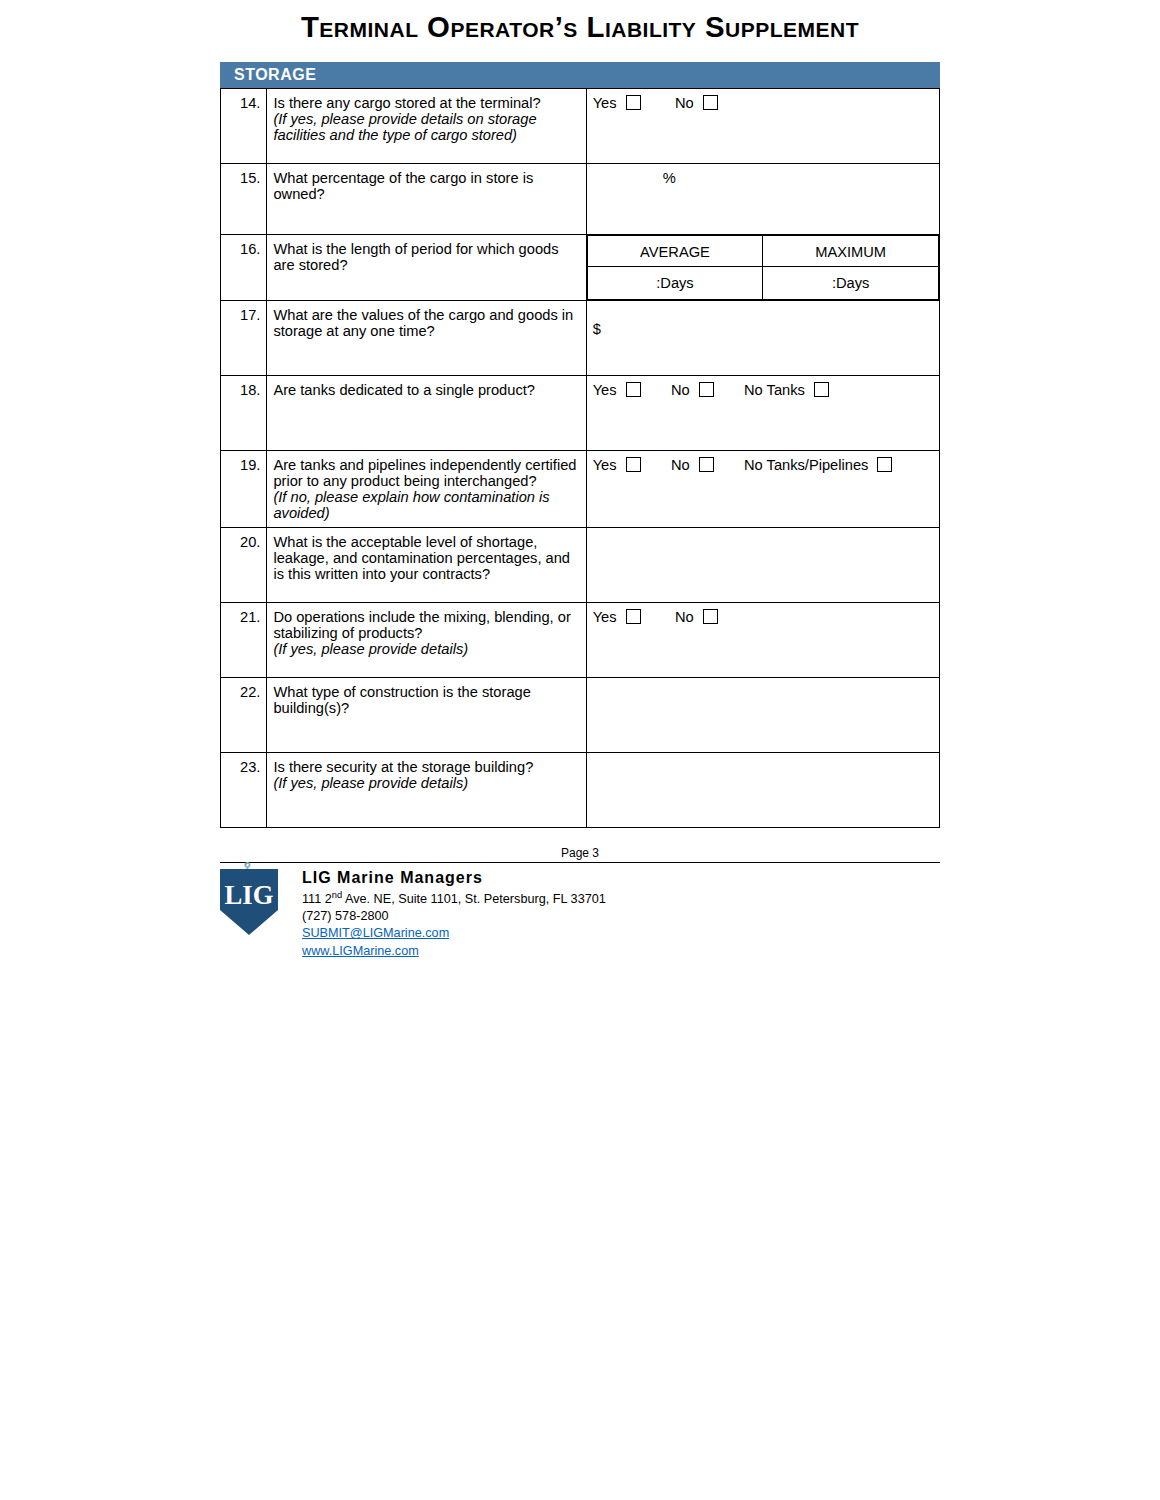Terminal Operator’s Liability Supplement
STORAGE
| 14. | Is there any cargo stored at the terminal? (If yes, please provide details on storage facilities and the type of cargo stored) | Yes No |
| 15. | What percentage of the cargo in store is owned? | % |
| 16. | What is the length of period for which goods are stored? | / AVERAGE / MAXIMUM / / :Days / :Days / |
| 17. | What are the values of the cargo and goods in storage at any one time? | $ |
| 18. | Are tanks dedicated to a single product? | Yes No No Tanks |
| 19. | Are tanks and pipelines independently certified prior to any product being interchanged? (If no, please explain how contamination is avoided) | Yes No No Tanks/Pipelines |
| 20. | What is the acceptable level of shortage, leakage, and contamination percentages, and is this written into your contracts? | |
| 21. | Do operations include the mixing, blending, or stabilizing of products? (If yes, please provide details) | Yes No |
| 22. | What type of construction is the storage building(s)? | |
| 23. | Is there security at the storage building? (If yes, please provide details) | |
Page 3
⚓
LIG
LIG Marine Managers
111 2nd Ave. NE, Suite 1101, St. Petersburg, FL 33701
(727) 578-2800
SUBMIT@LIGMarine.com
www.LIGMarine.com